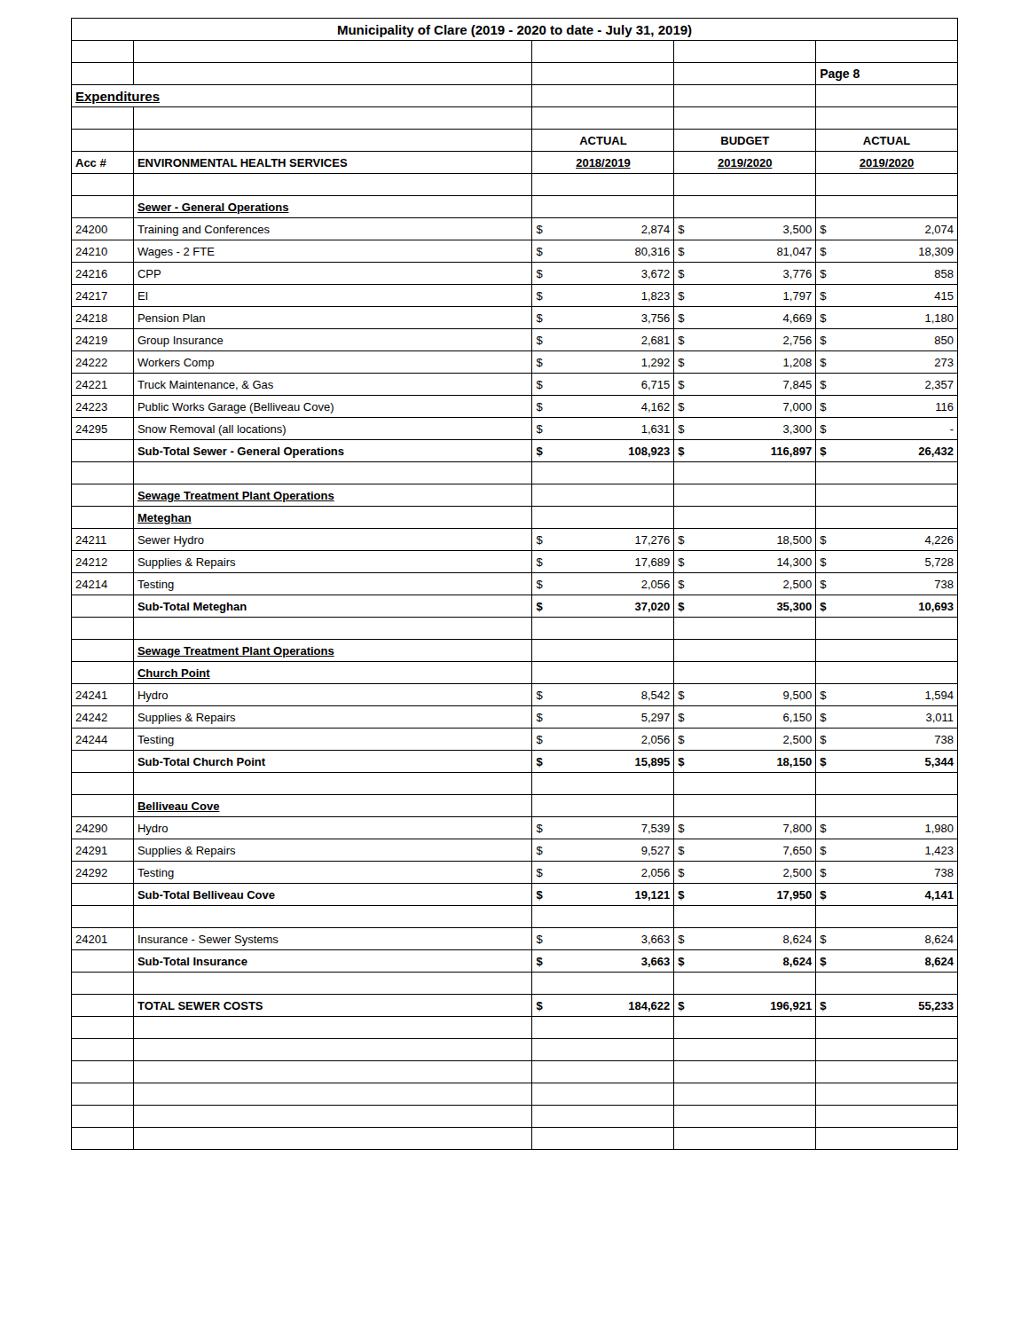| Municipality of Clare (2019 - 2020 to date - July 31, 2019) |
| | | | | Page 8 |
| Expenditures | | | |
| | | ACTUAL | BUDGET | ACTUAL |
| Acc # | ENVIRONMENTAL HEALTH SERVICES | 2018/2019 | 2019/2020 | 2019/2020 |
| | Sewer - General Operations | | | |
| 24200 | Training and Conferences | $ 2,874 | $ 3,500 | $ 2,074 |
| 24210 | Wages - 2 FTE | $ 80,316 | $ 81,047 | $ 18,309 |
| 24216 | CPP | $ 3,672 | $ 3,776 | $ 858 |
| 24217 | EI | $ 1,823 | $ 1,797 | $ 415 |
| 24218 | Pension Plan | $ 3,756 | $ 4,669 | $ 1,180 |
| 24219 | Group Insurance | $ 2,681 | $ 2,756 | $ 850 |
| 24222 | Workers Comp | $ 1,292 | $ 1,208 | $ 273 |
| 24221 | Truck Maintenance, & Gas | $ 6,715 | $ 7,845 | $ 2,357 |
| 24223 | Public Works Garage (Belliveau Cove) | $ 4,162 | $ 7,000 | $ 116 |
| 24295 | Snow Removal (all locations) | $ 1,631 | $ 3,300 | $ - |
| | Sub-Total Sewer - General Operations | $ 108,923 | $ 116,897 | $ 26,432 |
| | Sewage Treatment Plant Operations | | | |
| | Meteghan | | | |
| 24211 | Sewer Hydro | $ 17,276 | $ 18,500 | $ 4,226 |
| 24212 | Supplies & Repairs | $ 17,689 | $ 14,300 | $ 5,728 |
| 24214 | Testing | $ 2,056 | $ 2,500 | $ 738 |
| | Sub-Total Meteghan | $ 37,020 | $ 35,300 | $ 10,693 |
| | Sewage Treatment Plant Operations | | | |
| | Church Point | | | |
| 24241 | Hydro | $ 8,542 | $ 9,500 | $ 1,594 |
| 24242 | Supplies & Repairs | $ 5,297 | $ 6,150 | $ 3,011 |
| 24244 | Testing | $ 2,056 | $ 2,500 | $ 738 |
| | Sub-Total Church Point | $ 15,895 | $ 18,150 | $ 5,344 |
| | Belliveau Cove | | | |
| 24290 | Hydro | $ 7,539 | $ 7,800 | $ 1,980 |
| 24291 | Supplies & Repairs | $ 9,527 | $ 7,650 | $ 1,423 |
| 24292 | Testing | $ 2,056 | $ 2,500 | $ 738 |
| | Sub-Total Belliveau Cove | $ 19,121 | $ 17,950 | $ 4,141 |
| 24201 | Insurance - Sewer Systems | $ 3,663 | $ 8,624 | $ 8,624 |
| | Sub-Total Insurance | $ 3,663 | $ 8,624 | $ 8,624 |
| | TOTAL SEWER COSTS | $ 184,622 | $ 196,921 | $ 55,233 |